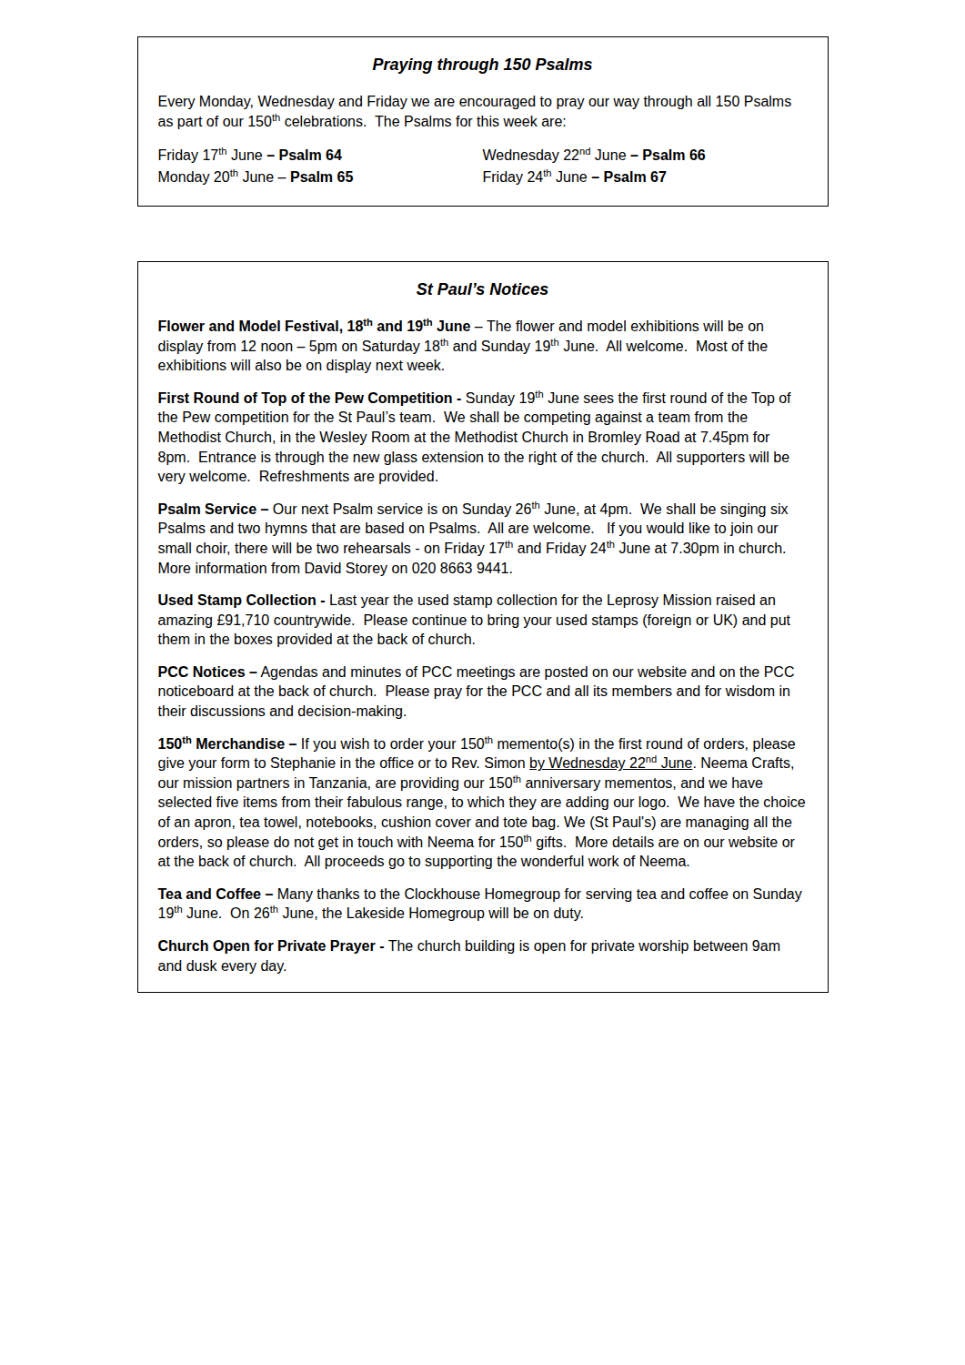Praying through 150 Psalms
Every Monday, Wednesday and Friday we are encouraged to pray our way through all 150 Psalms as part of our 150th celebrations. The Psalms for this week are:
| Friday 17 th June – Psalm 64 | Wednesday 22 nd June – Psalm 66 |
| Monday 20 th June – Psalm 65 | Friday 24 th June – Psalm 67 |
St Paul’s Notices
Flower and Model Festival, 18th and 19th June – The flower and model exhibitions will be on display from 12 noon – 5pm on Saturday 18th and Sunday 19th June. All welcome. Most of the exhibitions will also be on display next week.
First Round of Top of the Pew Competition - Sunday 19th June sees the first round of the Top of the Pew competition for the St Paul’s team. We shall be competing against a team from the Methodist Church, in the Wesley Room at the Methodist Church in Bromley Road at 7.45pm for 8pm. Entrance is through the new glass extension to the right of the church. All supporters will be very welcome. Refreshments are provided.
Psalm Service – Our next Psalm service is on Sunday 26th June, at 4pm. We shall be singing six Psalms and two hymns that are based on Psalms. All are welcome. If you would like to join our small choir, there will be two rehearsals - on Friday 17th and Friday 24th June at 7.30pm in church. More information from David Storey on 020 8663 9441.
Used Stamp Collection - Last year the used stamp collection for the Leprosy Mission raised an amazing £91,710 countrywide. Please continue to bring your used stamps (foreign or UK) and put them in the boxes provided at the back of church.
PCC Notices – Agendas and minutes of PCC meetings are posted on our website and on the PCC noticeboard at the back of church. Please pray for the PCC and all its members and for wisdom in their discussions and decision-making.
150th Merchandise – If you wish to order your 150th memento(s) in the first round of orders, please give your form to Stephanie in the office or to Rev. Simon by Wednesday 22nd June. Neema Crafts, our mission partners in Tanzania, are providing our 150th anniversary mementos, and we have selected five items from their fabulous range, to which they are adding our logo. We have the choice of an apron, tea towel, notebooks, cushion cover and tote bag. We (St Paul's) are managing all the orders, so please do not get in touch with Neema for 150th gifts. More details are on our website or at the back of church. All proceeds go to supporting the wonderful work of Neema.
Tea and Coffee – Many thanks to the Clockhouse Homegroup for serving tea and coffee on Sunday 19th June. On 26th June, the Lakeside Homegroup will be on duty.
Church Open for Private Prayer - The church building is open for private worship between 9am and dusk every day.